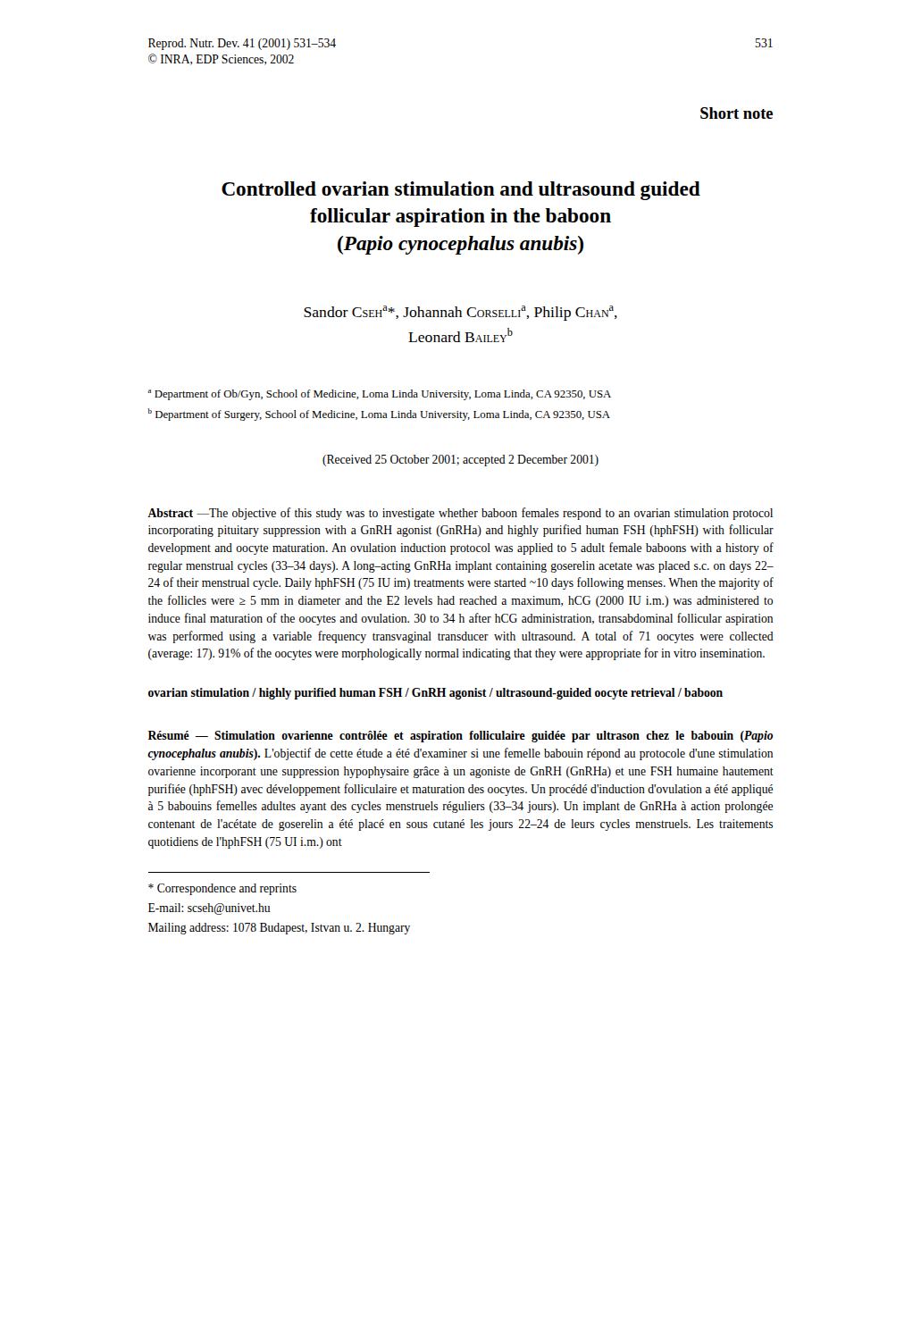Reprod. Nutr. Dev. 41 (2001) 531–534
© INRA, EDP Sciences, 2002
531
Short note
Controlled ovarian stimulation and ultrasound guided
follicular aspiration in the baboon
(Papio cynocephalus anubis)
Sandor Cseha*, Johannah Corsellia, Philip Chana,
Leonard Baileyb
a Department of Ob/Gyn, School of Medicine, Loma Linda University, Loma Linda, CA 92350, USA
b Department of Surgery, School of Medicine, Loma Linda University, Loma Linda, CA 92350, USA
(Received 25 October 2001; accepted 2 December 2001)
Abstract —The objective of this study was to investigate whether baboon females respond to an ovarian stimulation protocol incorporating pituitary suppression with a GnRH agonist (GnRHa) and highly purified human FSH (hphFSH) with follicular development and oocyte maturation. An ovulation induction protocol was applied to 5 adult female baboons with a history of regular menstrual cycles (33–34 days). A long–acting GnRHa implant containing goserelin acetate was placed s.c. on days 22–24 of their menstrual cycle. Daily hphFSH (75 IU im) treatments were started ~10 days following menses. When the majority of the follicles were ≥ 5 mm in diameter and the E2 levels had reached a maximum, hCG (2000 IU i.m.) was administered to induce final maturation of the oocytes and ovulation. 30 to 34 h after hCG administration, transabdominal follicular aspiration was performed using a variable frequency transvaginal transducer with ultrasound. A total of 71 oocytes were collected (average: 17). 91% of the oocytes were morphologically normal indicating that they were appropriate for in vitro insemination.
ovarian stimulation / highly purified human FSH / GnRH agonist / ultrasound-guided oocyte retrieval / baboon
Résumé — Stimulation ovarienne contrôlée et aspiration folliculaire guidée par ultrason chez le babouin (Papio cynocephalus anubis). L'objectif de cette étude a été d'examiner si une femelle babouin répond au protocole d'une stimulation ovarienne incorporant une suppression hypophysaire grâce à un agoniste de GnRH (GnRHa) et une FSH humaine hautement purifiée (hphFSH) avec développement folliculaire et maturation des oocytes. Un procédé d'induction d'ovulation a été appliqué à 5 babouins femelles adultes ayant des cycles menstruels réguliers (33–34 jours). Un implant de GnRHa à action prolongée contenant de l'acétate de goserelin a été placé en sous cutané les jours 22–24 de leurs cycles menstruels. Les traitements quotidiens de l'hphFSH (75 UI i.m.) ont
* Correspondence and reprints
E-mail: scseh@univet.hu
Mailing address: 1078 Budapest, Istvan u. 2. Hungary